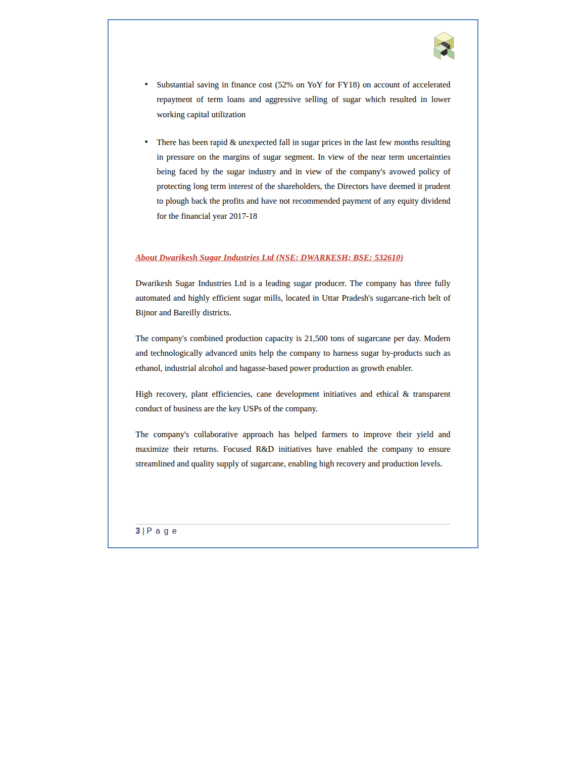Substantial saving in finance cost (52% on YoY for FY18) on account of accelerated repayment of term loans and aggressive selling of sugar which resulted in lower working capital utilization
There has been rapid & unexpected fall in sugar prices in the last few months resulting in pressure on the margins of sugar segment. In view of the near term uncertainties being faced by the sugar industry and in view of the company's avowed policy of protecting long term interest of the shareholders, the Directors have deemed it prudent to plough back the profits and have not recommended payment of any equity dividend for the financial year 2017-18
About Dwarikesh Sugar Industries Ltd (NSE: DWARKESH; BSE: 532610)
Dwarikesh Sugar Industries Ltd is a leading sugar producer. The company has three fully automated and highly efficient sugar mills, located in Uttar Pradesh's sugarcane-rich belt of Bijnor and Bareilly districts.
The company's combined production capacity is 21,500 tons of sugarcane per day. Modern and technologically advanced units help the company to harness sugar by-products such as ethanol, industrial alcohol and bagasse-based power production as growth enabler.
High recovery, plant efficiencies, cane development initiatives and ethical & transparent conduct of business are the key USPs of the company.
The company's collaborative approach has helped farmers to improve their yield and maximize their returns. Focused R&D initiatives have enabled the company to ensure streamlined and quality supply of sugarcane, enabling high recovery and production levels.
3 | P a g e